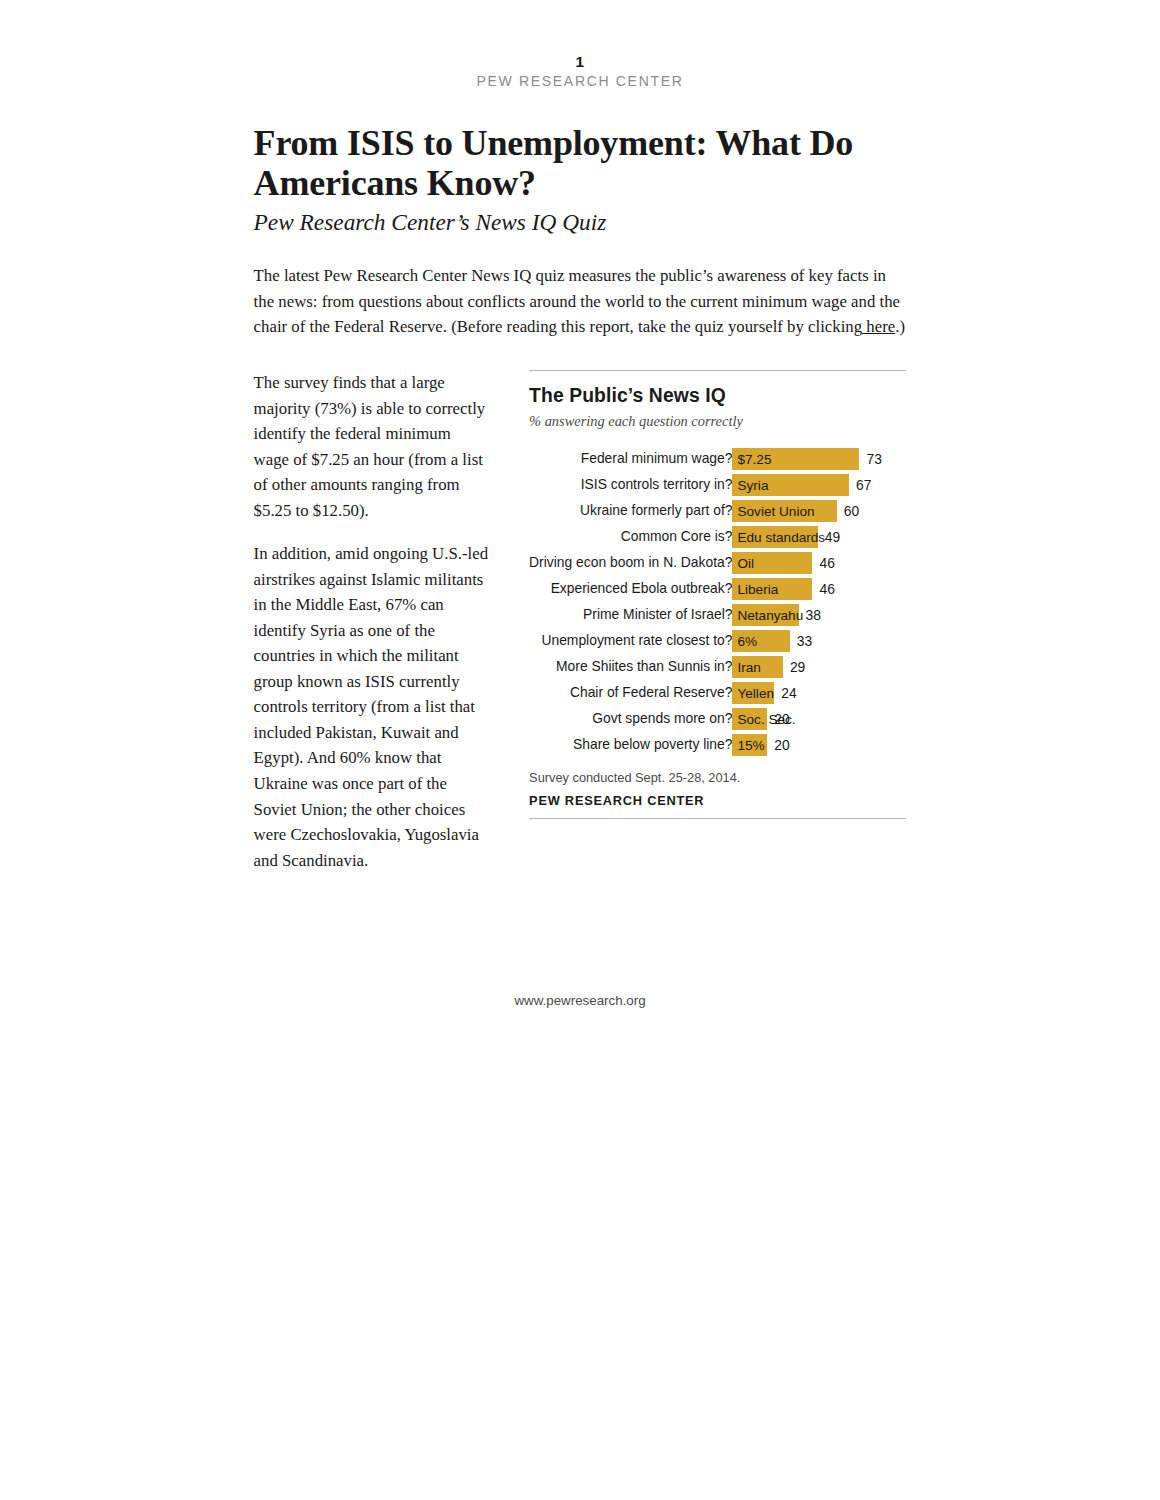1
PEW RESEARCH CENTER
From ISIS to Unemployment: What Do
Americans Know?
Pew Research Center’s News IQ Quiz
The latest Pew Research Center News IQ quiz measures the public’s awareness of key facts in the news: from questions about conflicts around the world to the current minimum wage and the chair of the Federal Reserve. (Before reading this report, take the quiz yourself by clicking here.)
The survey finds that a large majority (73%) is able to correctly identify the federal minimum wage of $7.25 an hour (from a list of other amounts ranging from $5.25 to $12.50).
In addition, amid ongoing U.S.-led airstrikes against Islamic militants in the Middle East, 67% can identify Syria as one of the countries in which the militant group known as ISIS currently controls territory (from a list that included Pakistan, Kuwait and Egypt). And 60% know that Ukraine was once part of the Soviet Union; the other choices were Czechoslovakia, Yugoslavia and Scandinavia.
The Public’s News IQ
% answering each question correctly
| Federal minimum wage? | $7.25 73 |
| ISIS controls territory in? | Syria 67 |
| Ukraine formerly part of? | Soviet Union 60 |
| Common Core is? | Edu standards 49 |
| Driving econ boom in N. Dakota? | Oil 46 |
| Experienced Ebola outbreak? | Liberia 46 |
| Prime Minister of Israel? | Netanyahu 38 |
| Unemployment rate closest to? | 6% 33 |
| More Shiites than Sunnis in? | Iran 29 |
| Chair of Federal Reserve? | Yellen 24 |
| Govt spends more on? | Soc. Sec. 20 |
| Share below poverty line? | 15% 20 |
Survey conducted Sept. 25-28, 2014.
PEW RESEARCH CENTER
www.pewresearch.org